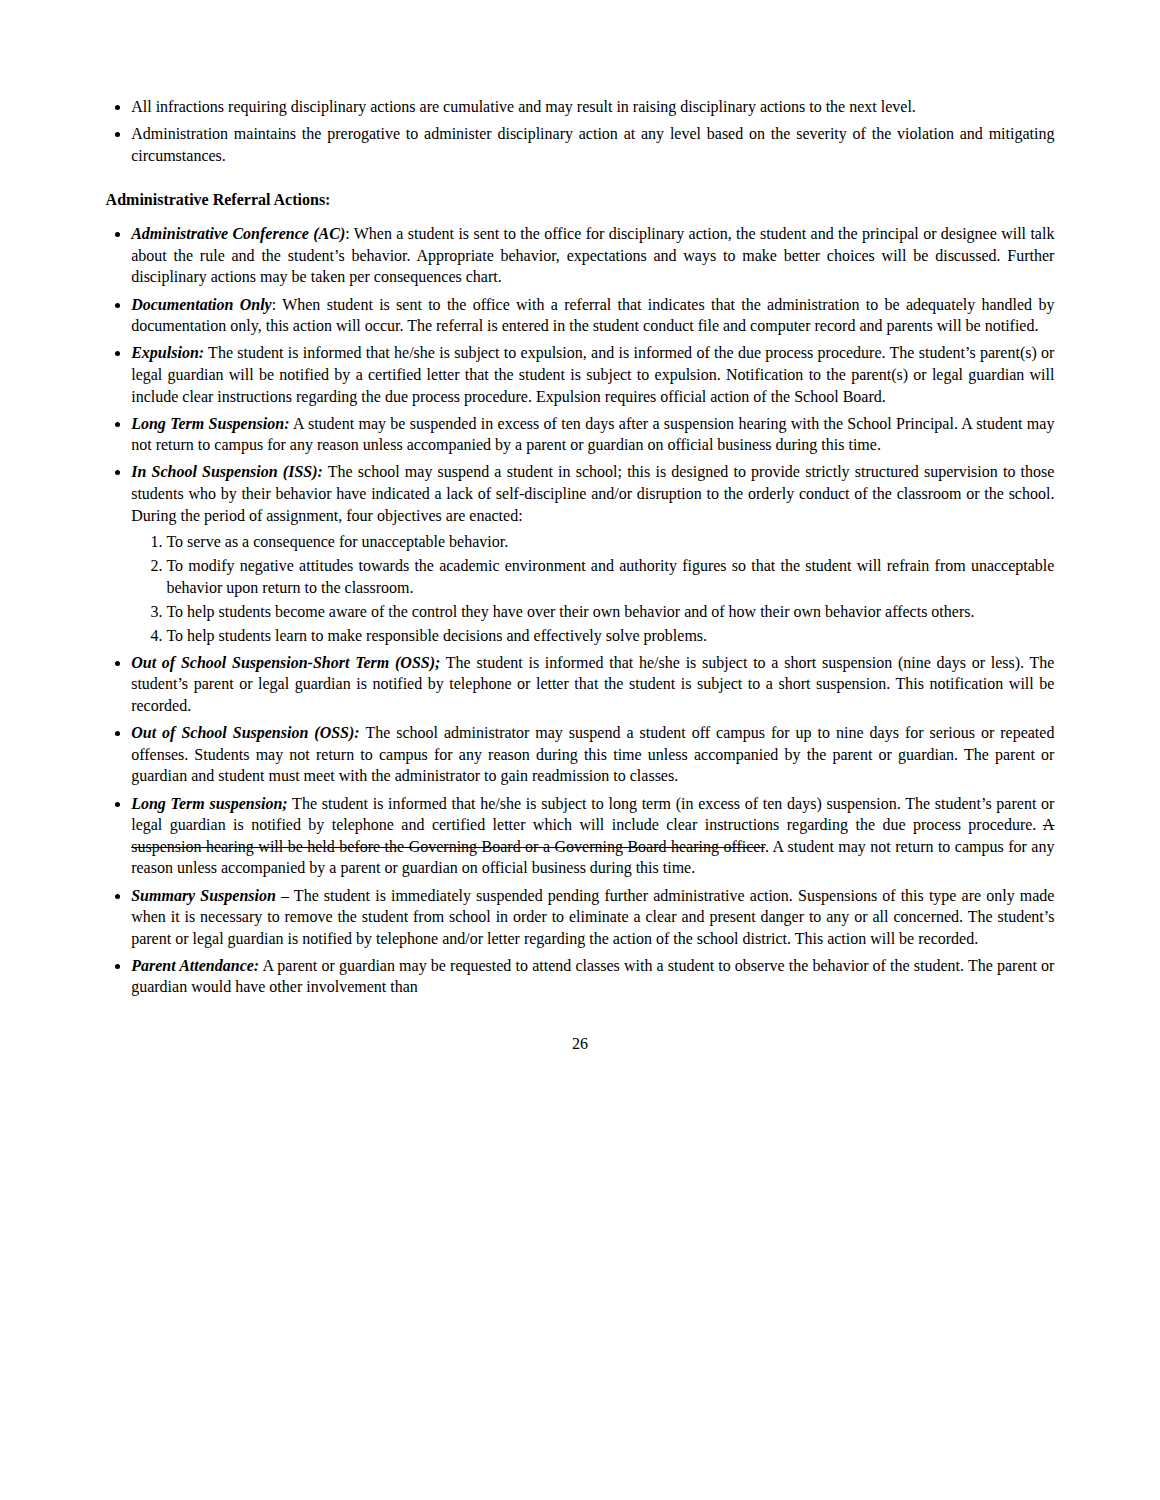All infractions requiring disciplinary actions are cumulative and may result in raising disciplinary actions to the next level.
Administration maintains the prerogative to administer disciplinary action at any level based on the severity of the violation and mitigating circumstances.
Administrative Referral Actions:
Administrative Conference (AC): When a student is sent to the office for disciplinary action, the student and the principal or designee will talk about the rule and the student’s behavior. Appropriate behavior, expectations and ways to make better choices will be discussed. Further disciplinary actions may be taken per consequences chart.
Documentation Only: When student is sent to the office with a referral that indicates that the administration to be adequately handled by documentation only, this action will occur. The referral is entered in the student conduct file and computer record and parents will be notified.
Expulsion: The student is informed that he/she is subject to expulsion, and is informed of the due process procedure. The student’s parent(s) or legal guardian will be notified by a certified letter that the student is subject to expulsion. Notification to the parent(s) or legal guardian will include clear instructions regarding the due process procedure. Expulsion requires official action of the School Board.
Long Term Suspension: A student may be suspended in excess of ten days after a suspension hearing with the School Principal. A student may not return to campus for any reason unless accompanied by a parent or guardian on official business during this time.
In School Suspension (ISS): The school may suspend a student in school; this is designed to provide strictly structured supervision to those students who by their behavior have indicated a lack of self-discipline and/or disruption to the orderly conduct of the classroom or the school. During the period of assignment, four objectives are enacted:
To serve as a consequence for unacceptable behavior.
To modify negative attitudes towards the academic environment and authority figures so that the student will refrain from unacceptable behavior upon return to the classroom.
To help students become aware of the control they have over their own behavior and of how their own behavior affects others.
To help students learn to make responsible decisions and effectively solve problems.
Out of School Suspension-Short Term (OSS); The student is informed that he/she is subject to a short suspension (nine days or less). The student’s parent or legal guardian is notified by telephone or letter that the student is subject to a short suspension. This notification will be recorded.
Out of School Suspension (OSS): The school administrator may suspend a student off campus for up to nine days for serious or repeated offenses. Students may not return to campus for any reason during this time unless accompanied by the parent or guardian. The parent or guardian and student must meet with the administrator to gain readmission to classes.
Long Term suspension; The student is informed that he/she is subject to long term (in excess of ten days) suspension. The student’s parent or legal guardian is notified by telephone and certified letter which will include clear instructions regarding the due process procedure. A suspension hearing will be held before the Governing Board or a Governing Board hearing officer. A student may not return to campus for any reason unless accompanied by a parent or guardian on official business during this time.
Summary Suspension – The student is immediately suspended pending further administrative action. Suspensions of this type are only made when it is necessary to remove the student from school in order to eliminate a clear and present danger to any or all concerned. The student’s parent or legal guardian is notified by telephone and/or letter regarding the action of the school district. This action will be recorded.
Parent Attendance: A parent or guardian may be requested to attend classes with a student to observe the behavior of the student. The parent or guardian would have other involvement than
26